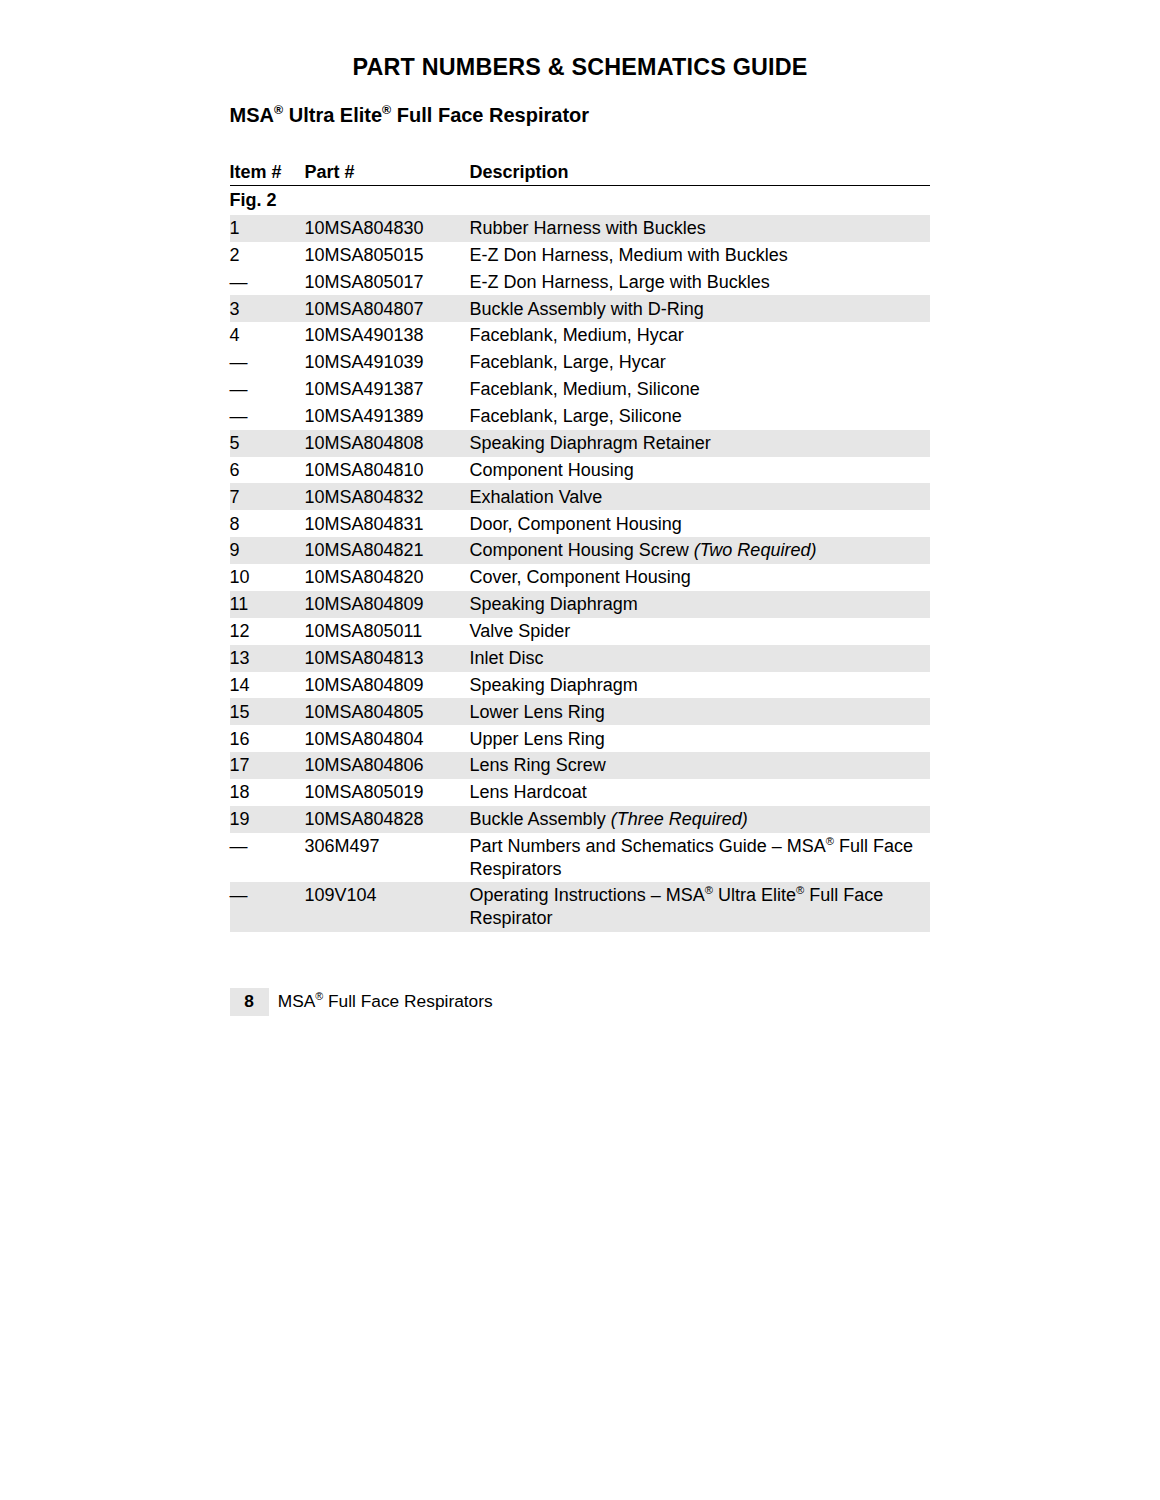PART NUMBERS & SCHEMATICS GUIDE
MSA® Ultra Elite® Full Face Respirator
| Item # | Part # | Description |
| --- | --- | --- |
| Fig. 2 |
| 1 | 10MSA804830 | Rubber Harness with Buckles |
| 2 | 10MSA805015 | E-Z Don Harness, Medium with Buckles |
| — | 10MSA805017 | E-Z Don Harness, Large with Buckles |
| 3 | 10MSA804807 | Buckle Assembly with D-Ring |
| 4 | 10MSA490138 | Faceblank, Medium, Hycar |
| — | 10MSA491039 | Faceblank, Large, Hycar |
| — | 10MSA491387 | Faceblank, Medium, Silicone |
| — | 10MSA491389 | Faceblank, Large, Silicone |
| 5 | 10MSA804808 | Speaking Diaphragm Retainer |
| 6 | 10MSA804810 | Component Housing |
| 7 | 10MSA804832 | Exhalation Valve |
| 8 | 10MSA804831 | Door, Component Housing |
| 9 | 10MSA804821 | Component Housing Screw (Two Required) |
| 10 | 10MSA804820 | Cover, Component Housing |
| 11 | 10MSA804809 | Speaking Diaphragm |
| 12 | 10MSA805011 | Valve Spider |
| 13 | 10MSA804813 | Inlet Disc |
| 14 | 10MSA804809 | Speaking Diaphragm |
| 15 | 10MSA804805 | Lower Lens Ring |
| 16 | 10MSA804804 | Upper Lens Ring |
| 17 | 10MSA804806 | Lens Ring Screw |
| 18 | 10MSA805019 | Lens Hardcoat |
| 19 | 10MSA804828 | Buckle Assembly (Three Required) |
| — | 306M497 | Part Numbers and Schematics Guide – MSA ® Full Face Respirators |
| — | 109V104 | Operating Instructions – MSA ® Ultra Elite ® Full Face Respirator |
8 MSA® Full Face Respirators